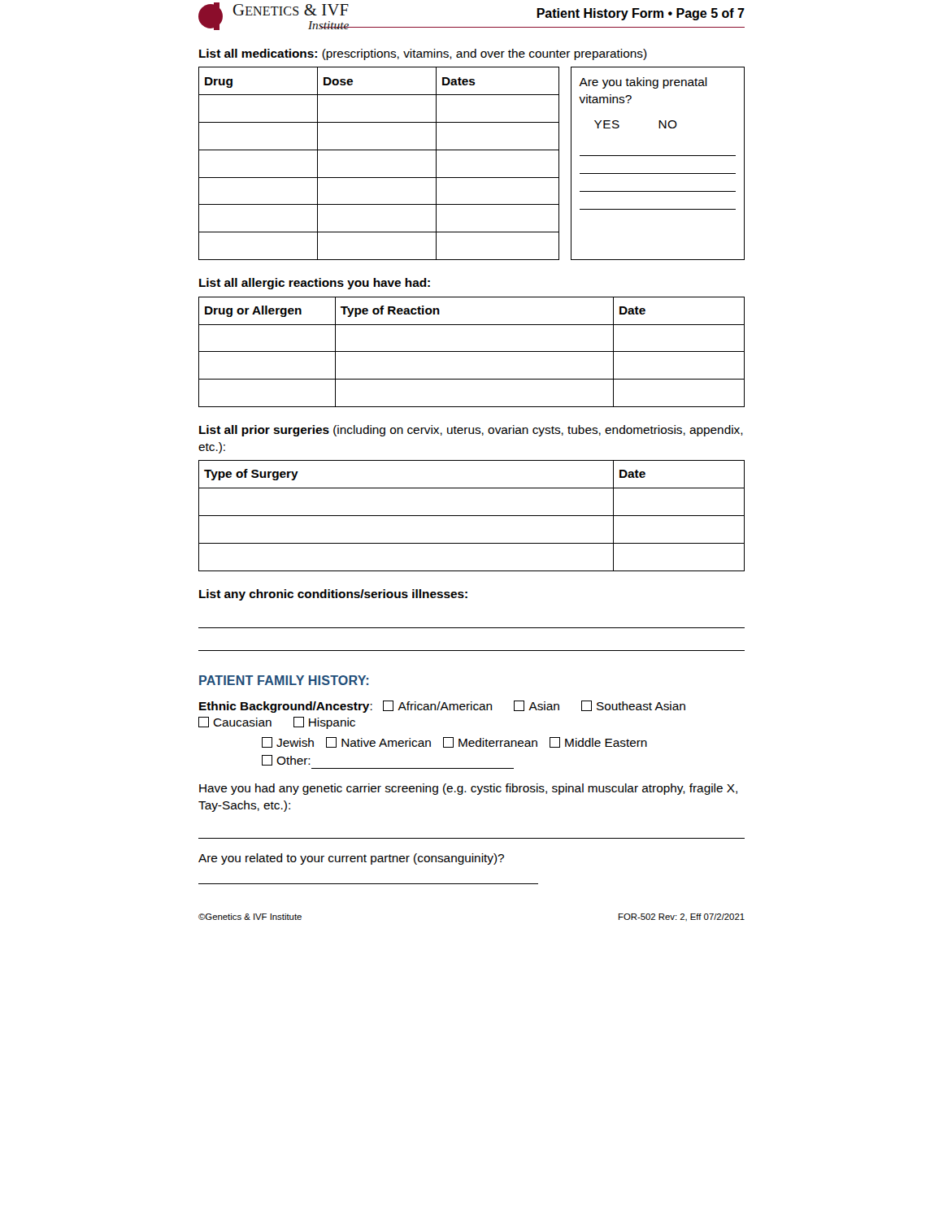GENETICS & IVF
Institute
Patient History Form • Page 5 of 7
List all medications: (prescriptions, vitamins, and over the counter preparations)
| Drug | Dose | Dates |
| --- | --- | --- |
Are you taking prenatal vitamins?
YES NO
List all allergic reactions you have had:
| Drug or Allergen | Type of Reaction | Date |
| --- | --- | --- |
List all prior surgeries (including on cervix, uterus, ovarian cysts, tubes, endometriosis, appendix, etc.):
| Type of Surgery | Date |
| --- | --- |
List any chronic conditions/serious illnesses:
PATIENT FAMILY HISTORY:
Ethnic Background/Ancestry: African/American Asian Southeast Asian Caucasian Hispanic
Jewish Native American Mediterranean Middle Eastern Other:
Have you had any genetic carrier screening (e.g. cystic fibrosis, spinal muscular atrophy, fragile X, Tay-Sachs, etc.):
Are you related to your current partner (consanguinity)?
©Genetics & IVF Institute
FOR-502 Rev: 2, Eff 07/2/2021